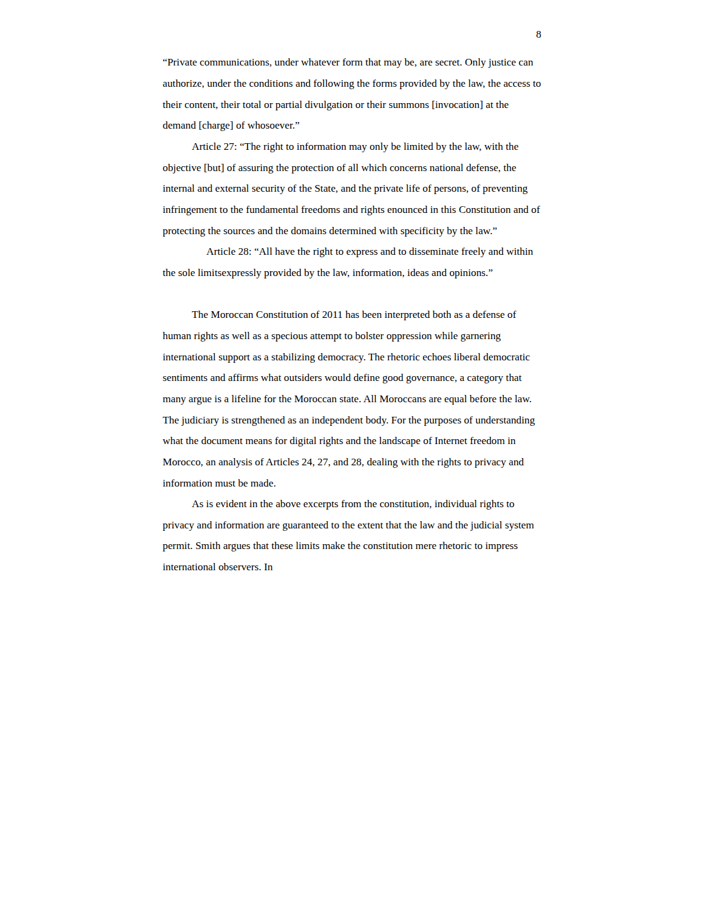8
“Private communications, under whatever form that may be, are secret. Only justice can authorize, under the conditions and following the forms provided by the law, the access to their content, their total or partial divulgation or their summons [invocation] at the demand [charge] of whosoever.”
Article 27: “The right to information may only be limited by the law, with the objective [but] of assuring the protection of all which concerns national defense, the internal and external security of the State, and the private life of persons, of preventing infringement to the fundamental freedoms and rights enounced in this Constitution and of protecting the sources and the domains determined with specificity by the law.”
Article 28: “All have the right to express and to disseminate freely and within the sole limitsexpressly provided by the law, information, ideas and opinions.”
The Moroccan Constitution of 2011 has been interpreted both as a defense of human rights as well as a specious attempt to bolster oppression while garnering international support as a stabilizing democracy. The rhetoric echoes liberal democratic sentiments and affirms what outsiders would define good governance, a category that many argue is a lifeline for the Moroccan state. All Moroccans are equal before the law. The judiciary is strengthened as an independent body. For the purposes of understanding what the document means for digital rights and the landscape of Internet freedom in Morocco, an analysis of Articles 24, 27, and 28, dealing with the rights to privacy and information must be made.
As is evident in the above excerpts from the constitution, individual rights to privacy and information are guaranteed to the extent that the law and the judicial system permit. Smith argues that these limits make the constitution mere rhetoric to impress international observers. In